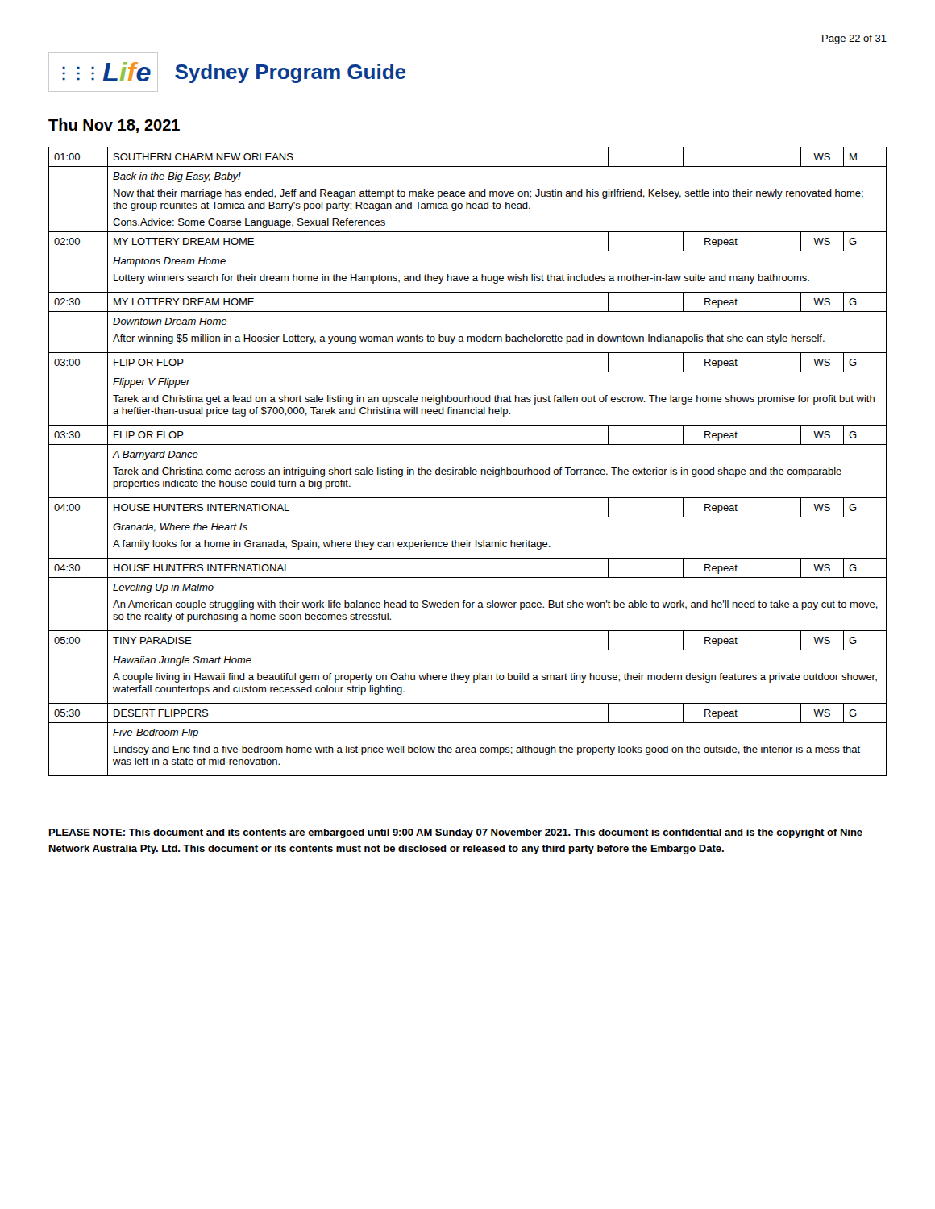Page 22 of 31
⋮⋮⋮ Life
Sydney Program Guide
Thu Nov 18, 2021
| 01:00 | SOUTHERN CHARM NEW ORLEANS | | | | WS | M |
| | Back in the Big Easy, Baby! Now that their marriage has ended, Jeff and Reagan attempt to make peace and move on; Justin and his girlfriend, Kelsey, settle into their newly renovated home; the group reunites at Tamica and Barry's pool party; Reagan and Tamica go head-to-head. Cons.Advice: Some Coarse Language, Sexual References |
| 02:00 | MY LOTTERY DREAM HOME | | Repeat | | WS | G |
| | Hamptons Dream Home Lottery winners search for their dream home in the Hamptons, and they have a huge wish list that includes a mother-in-law suite and many bathrooms. |
| 02:30 | MY LOTTERY DREAM HOME | | Repeat | | WS | G |
| | Downtown Dream Home After winning $5 million in a Hoosier Lottery, a young woman wants to buy a modern bachelorette pad in downtown Indianapolis that she can style herself. |
| 03:00 | FLIP OR FLOP | | Repeat | | WS | G |
| | Flipper V Flipper Tarek and Christina get a lead on a short sale listing in an upscale neighbourhood that has just fallen out of escrow. The large home shows promise for profit but with a heftier-than-usual price tag of $700,000, Tarek and Christina will need financial help. |
| 03:30 | FLIP OR FLOP | | Repeat | | WS | G |
| | A Barnyard Dance Tarek and Christina come across an intriguing short sale listing in the desirable neighbourhood of Torrance. The exterior is in good shape and the comparable properties indicate the house could turn a big profit. |
| 04:00 | HOUSE HUNTERS INTERNATIONAL | | Repeat | | WS | G |
| | Granada, Where the Heart Is A family looks for a home in Granada, Spain, where they can experience their Islamic heritage. |
| 04:30 | HOUSE HUNTERS INTERNATIONAL | | Repeat | | WS | G |
| | Leveling Up in Malmo An American couple struggling with their work-life balance head to Sweden for a slower pace. But she won't be able to work, and he'll need to take a pay cut to move, so the reality of purchasing a home soon becomes stressful. |
| 05:00 | TINY PARADISE | | Repeat | | WS | G |
| | Hawaiian Jungle Smart Home A couple living in Hawaii find a beautiful gem of property on Oahu where they plan to build a smart tiny house; their modern design features a private outdoor shower, waterfall countertops and custom recessed colour strip lighting. |
| 05:30 | DESERT FLIPPERS | | Repeat | | WS | G |
| | Five-Bedroom Flip Lindsey and Eric find a five-bedroom home with a list price well below the area comps; although the property looks good on the outside, the interior is a mess that was left in a state of mid-renovation. |
PLEASE NOTE: This document and its contents are embargoed until 9:00 AM Sunday 07 November 2021. This document is confidential and is the copyright of Nine Network Australia Pty. Ltd. This document or its contents must not be disclosed or released to any third party before the Embargo Date.